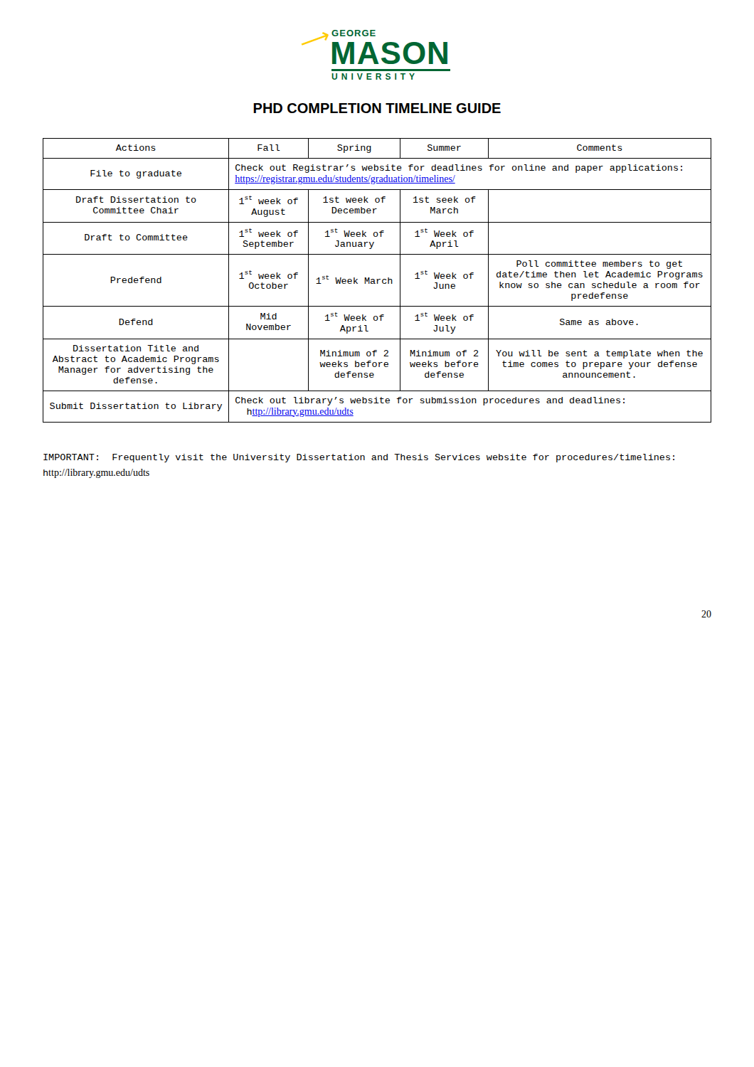⟶
GEORGE
MASON
UNIVERSITY
PHD COMPLETION TIMELINE GUIDE
| Actions | Fall | Spring | Summer | Comments |
| --- | --- | --- | --- | --- |
| File to graduate | Check out Registrar’s website for deadlines for online and paper applications: https://registrar.gmu.edu/students/graduation/timelines/ |
| Draft Dissertation to Committee Chair | 1 st week of August | 1st week of December | 1st seek of March | |
| Draft to Committee | 1 st week of September | 1 st Week of January | 1 st Week of April | |
| Predefend | 1 st week of October | 1 st Week March | 1 st Week of June | Poll committee members to get date/time then let Academic Programs know so she can schedule a room for predefense |
| Defend | Mid November | 1 st Week of April | 1 st Week of July | Same as above. |
| Dissertation Title and Abstract to Academic Programs Manager for advertising the defense. | | Minimum of 2 weeks before defense | Minimum of 2 weeks before defense | You will be sent a template when the time comes to prepare your defense announcement. |
| Submit Dissertation to Library | Check out library’s website for submission procedures and deadlines: h ttp://library.gmu.edu/udts |
IMPORTANT: Frequently visit the University Dissertation and Thesis Services website for procedures/timelines: http://library.gmu.edu/udts
20